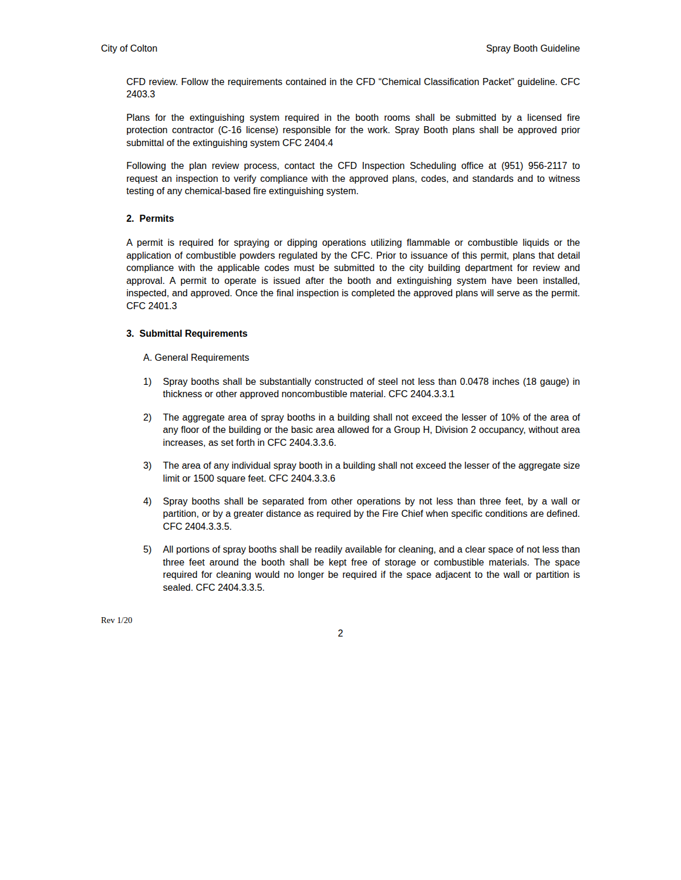City of Colton Spray Booth Guideline
CFD review. Follow the requirements contained in the CFD “Chemical Classification Packet” guideline. CFC 2403.3
Plans for the extinguishing system required in the booth rooms shall be submitted by a licensed fire protection contractor (C-16 license) responsible for the work. Spray Booth plans shall be approved prior submittal of the extinguishing system CFC 2404.4
Following the plan review process, contact the CFD Inspection Scheduling office at (951) 956-2117 to request an inspection to verify compliance with the approved plans, codes, and standards and to witness testing of any chemical-based fire extinguishing system.
2. Permits
A permit is required for spraying or dipping operations utilizing flammable or combustible liquids or the application of combustible powders regulated by the CFC. Prior to issuance of this permit, plans that detail compliance with the applicable codes must be submitted to the city building department for review and approval. A permit to operate is issued after the booth and extinguishing system have been installed, inspected, and approved. Once the final inspection is completed the approved plans will serve as the permit. CFC 2401.3
3. Submittal Requirements
A. General Requirements
Spray booths shall be substantially constructed of steel not less than 0.0478 inches (18 gauge) in thickness or other approved noncombustible material. CFC 2404.3.3.1
The aggregate area of spray booths in a building shall not exceed the lesser of 10% of the area of any floor of the building or the basic area allowed for a Group H, Division 2 occupancy, without area increases, as set forth in CFC 2404.3.3.6.
The area of any individual spray booth in a building shall not exceed the lesser of the aggregate size limit or 1500 square feet. CFC 2404.3.3.6
Spray booths shall be separated from other operations by not less than three feet, by a wall or partition, or by a greater distance as required by the Fire Chief when specific conditions are defined. CFC 2404.3.3.5.
All portions of spray booths shall be readily available for cleaning, and a clear space of not less than three feet around the booth shall be kept free of storage or combustible materials. The space required for cleaning would no longer be required if the space adjacent to the wall or partition is sealed. CFC 2404.3.3.5.
Rev 1/20
2